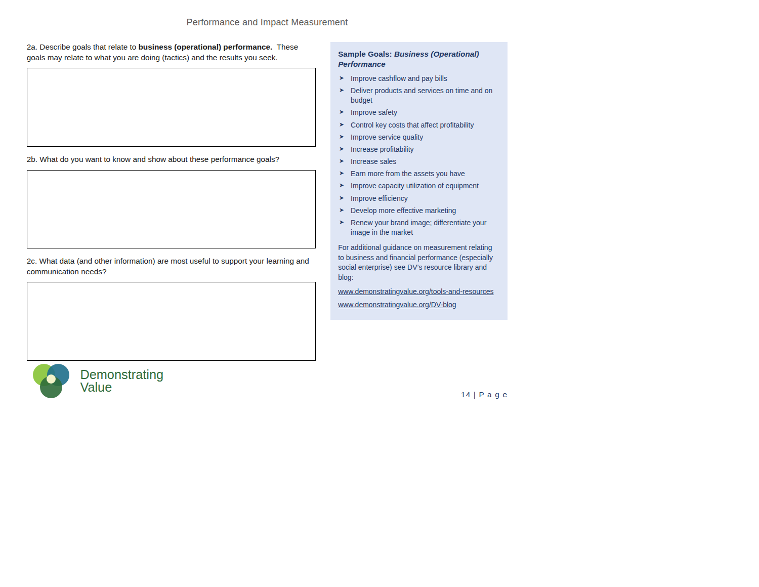Performance and Impact Measurement
2a. Describe goals that relate to business (operational) performance. These goals may relate to what you are doing (tactics) and the results you seek.
2b. What do you want to know and show about these performance goals?
2c. What data (and other information) are most useful to support your learning and communication needs?
Sample Goals: Business (Operational) Performance
Improve cashflow and pay bills
Deliver products and services on time and on budget
Improve safety
Control key costs that affect profitability
Improve service quality
Increase profitability
Increase sales
Earn more from the assets you have
Improve capacity utilization of equipment
Improve efficiency
Develop more effective marketing
Renew your brand image; differentiate your image in the market
For additional guidance on measurement relating to business and financial performance (especially social enterprise) see DV’s resource library and blog:
www.demonstratingvalue.org/tools-and-resources
www.demonstratingvalue.org/DV-blog
DemonstratingValue
14 | P a g e